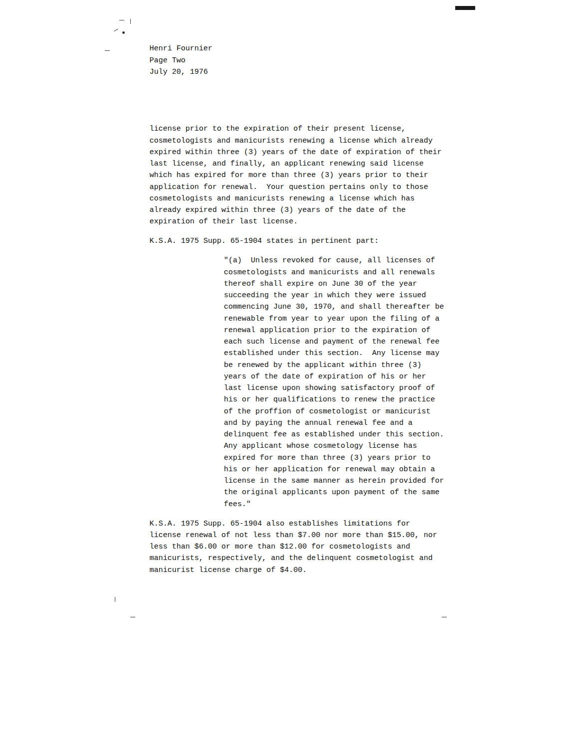Henri Fournier
Page Two
July 20, 1976
license prior to the expiration of their present license, cosmetologists and manicurists renewing a license which already expired within three (3) years of the date of expiration of their last license, and finally, an applicant renewing said license which has expired for more than three (3) years prior to their application for renewal. Your question pertains only to those cosmetologists and manicurists renewing a license which has already expired within three (3) years of the date of the expiration of their last license.
K.S.A. 1975 Supp. 65-1904 states in pertinent part:
"(a) Unless revoked for cause, all licenses of cosmetologists and manicurists and all renewals thereof shall expire on June 30 of the year succeeding the year in which they were issued commencing June 30, 1970, and shall thereafter be renewable from year to year upon the filing of a renewal application prior to the expiration of each such license and payment of the renewal fee established under this section. Any license may be renewed by the applicant within three (3) years of the date of expiration of his or her last license upon showing satisfactory proof of his or her qualifications to renew the practice of the proffion of cosmetologist or manicurist and by paying the annual renewal fee and a delinquent fee as established under this section. Any applicant whose cosmetology license has expired for more than three (3) years prior to his or her application for renewal may obtain a license in the same manner as herein provided for the original applicants upon payment of the same fees."
K.S.A. 1975 Supp. 65-1904 also establishes limitations for license renewal of not less than $7.00 nor more than $15.00, nor less than $6.00 or more than $12.00 for cosmetologists and manicurists, respectively, and the delinquent cosmetologist and manicurist license charge of $4.00.